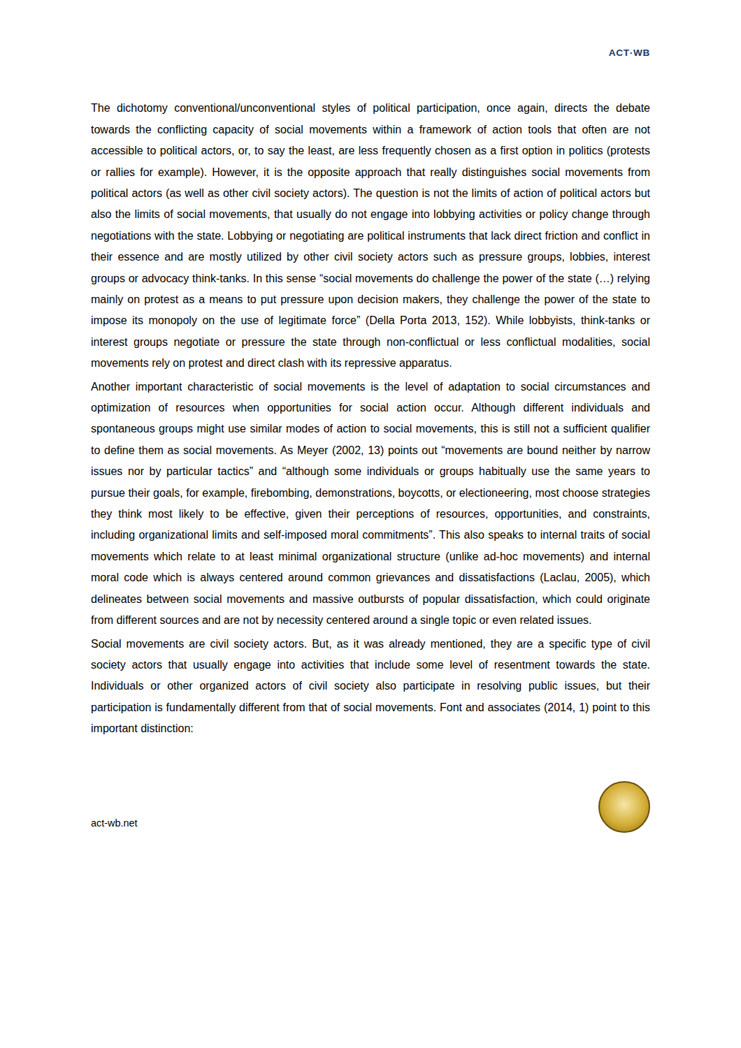ACT·WB
The dichotomy conventional/unconventional styles of political participation, once again, directs the debate towards the conflicting capacity of social movements within a framework of action tools that often are not accessible to political actors, or, to say the least, are less frequently chosen as a first option in politics (protests or rallies for example). However, it is the opposite approach that really distinguishes social movements from political actors (as well as other civil society actors). The question is not the limits of action of political actors but also the limits of social movements, that usually do not engage into lobbying activities or policy change through negotiations with the state. Lobbying or negotiating are political instruments that lack direct friction and conflict in their essence and are mostly utilized by other civil society actors such as pressure groups, lobbies, interest groups or advocacy think-tanks. In this sense “social movements do challenge the power of the state (…) relying mainly on protest as a means to put pressure upon decision makers, they challenge the power of the state to impose its monopoly on the use of legitimate force” (Della Porta 2013, 152). While lobbyists, think-tanks or interest groups negotiate or pressure the state through non-conflictual or less conflictual modalities, social movements rely on protest and direct clash with its repressive apparatus.
Another important characteristic of social movements is the level of adaptation to social circumstances and optimization of resources when opportunities for social action occur. Although different individuals and spontaneous groups might use similar modes of action to social movements, this is still not a sufficient qualifier to define them as social movements. As Meyer (2002, 13) points out “movements are bound neither by narrow issues nor by particular tactics” and “although some individuals or groups habitually use the same years to pursue their goals, for example, firebombing, demonstrations, boycotts, or electioneering, most choose strategies they think most likely to be effective, given their perceptions of resources, opportunities, and constraints, including organizational limits and self-imposed moral commitments”. This also speaks to internal traits of social movements which relate to at least minimal organizational structure (unlike ad-hoc movements) and internal moral code which is always centered around common grievances and dissatisfactions (Laclau, 2005), which delineates between social movements and massive outbursts of popular dissatisfaction, which could originate from different sources and are not by necessity centered around a single topic or even related issues.
Social movements are civil society actors. But, as it was already mentioned, they are a specific type of civil society actors that usually engage into activities that include some level of resentment towards the state. Individuals or other organized actors of civil society also participate in resolving public issues, but their participation is fundamentally different from that of social movements. Font and associates (2014, 1) point to this important distinction:
act-wb.net